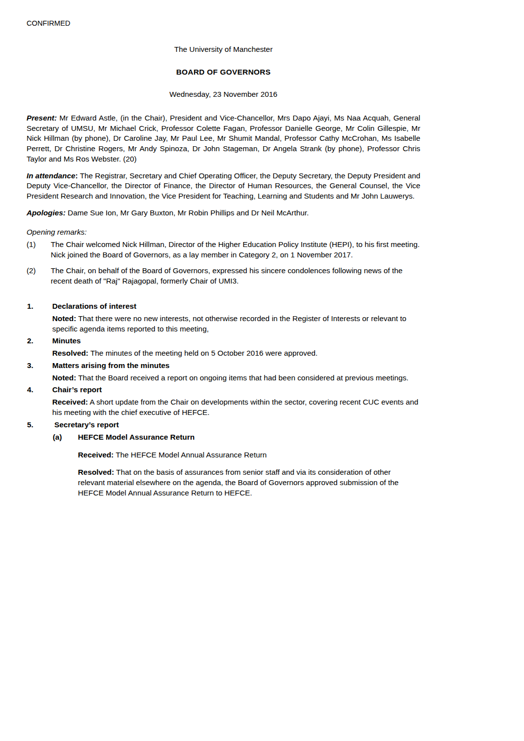CONFIRMED
The University of Manchester
BOARD OF GOVERNORS
Wednesday, 23 November 2016
Present: Mr Edward Astle, (in the Chair), President and Vice-Chancellor, Mrs Dapo Ajayi, Ms Naa Acquah, General Secretary of UMSU, Mr Michael Crick, Professor Colette Fagan, Professor Danielle George, Mr Colin Gillespie, Mr Nick Hillman (by phone), Dr Caroline Jay, Mr Paul Lee, Mr Shumit Mandal, Professor Cathy McCrohan, Ms Isabelle Perrett, Dr Christine Rogers, Mr Andy Spinoza, Dr John Stageman, Dr Angela Strank (by phone), Professor Chris Taylor and Ms Ros Webster. (20)
In attendance: The Registrar, Secretary and Chief Operating Officer, the Deputy Secretary, the Deputy President and Deputy Vice-Chancellor, the Director of Finance, the Director of Human Resources, the General Counsel, the Vice President Research and Innovation, the Vice President for Teaching, Learning and Students and Mr John Lauwerys.
Apologies: Dame Sue Ion, Mr Gary Buxton, Mr Robin Phillips and Dr Neil McArthur.
Opening remarks:
| (1) | The Chair welcomed Nick Hillman, Director of the Higher Education Policy Institute (HEPI), to his first meeting. Nick joined the Board of Governors, as a lay member in Category 2, on 1 November 2017. |
| (2) | The Chair, on behalf of the Board of Governors, expressed his sincere condolences following news of the recent death of "Raj" Rajagopal, formerly Chair of UMI3. |
| 1. | Declarations of interest |
| | Noted: That there were no new interests, not otherwise recorded in the Register of Interests or relevant to specific agenda items reported to this meeting, |
| 2. | Minutes |
| | Resolved: The minutes of the meeting held on 5 October 2016 were approved. |
| 3. | Matters arising from the minutes |
| | Noted: That the Board received a report on ongoing items that had been considered at previous meetings. |
| 4. | Chair’s report |
| | Received: A short update from the Chair on developments within the sector, covering recent CUC events and his meeting with the chief executive of HEFCE. |
| 5. | Secretary’s report |
| | / (a) / HEFCE Model Assurance Return / / / Received: The HEFCE Model Annual Assurance Return / / / Resolved: That on the basis of assurances from senior staff and via its consideration of other relevant material elsewhere on the agenda, the Board of Governors approved submission of the HEFCE Model Annual Assurance Return to HEFCE. / |